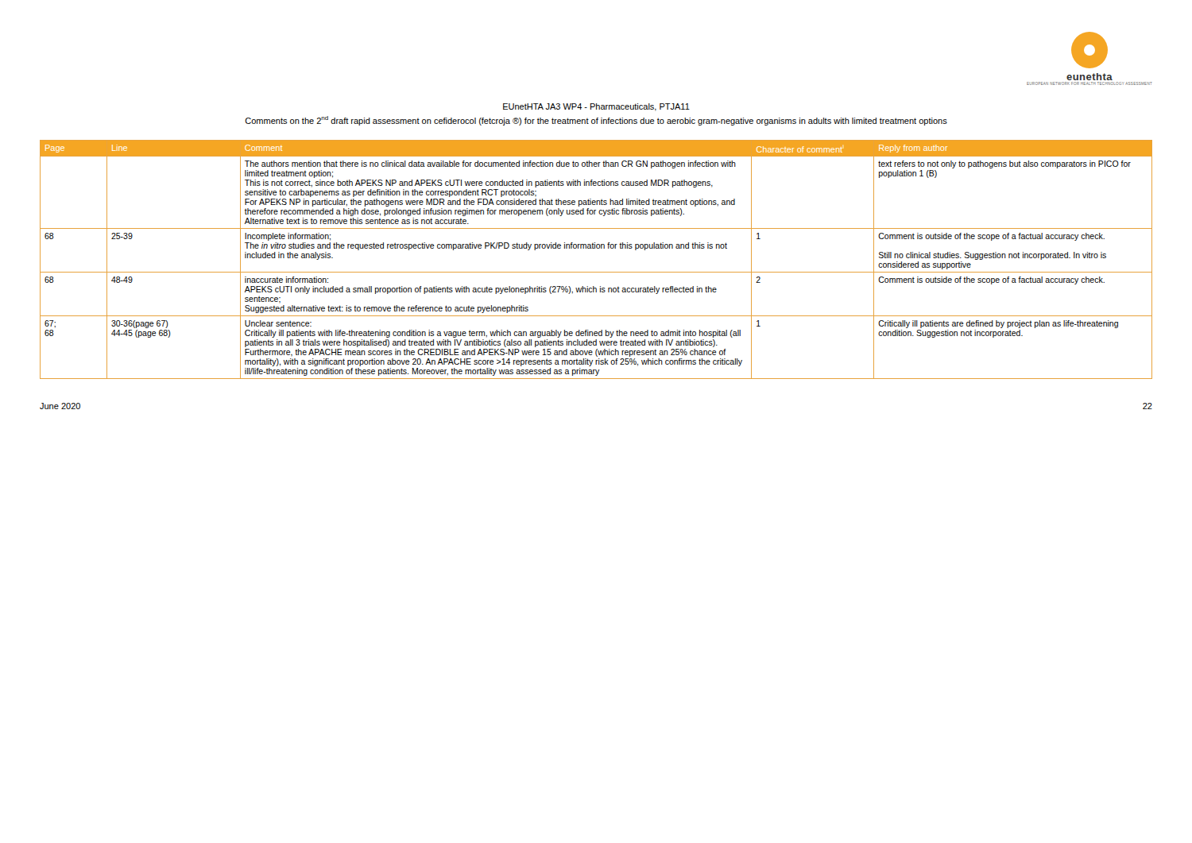eunethta
EUROPEAN NETWORK FOR HEALTH TECHNOLOGY ASSESSMENT
EUnetHTA JA3 WP4 - Pharmaceuticals, PTJA11
Comments on the 2nd draft rapid assessment on cefiderocol (fetcroja ®) for the treatment of infections due to aerobic gram-negative organisms in adults with limited treatment options
| Page | Line | Comment | Character of comment i | Reply from author |
| --- | --- | --- | --- | --- |
| | | The authors mention that there is no clinical data available for documented infection due to other than CR GN pathogen infection with limited treatment option; This is not correct, since both APEKS NP and APEKS cUTI were conducted in patients with infections caused MDR pathogens, sensitive to carbapenems as per definition in the correspondent RCT protocols; For APEKS NP in particular, the pathogens were MDR and the FDA considered that these patients had limited treatment options, and therefore recommended a high dose, prolonged infusion regimen for meropenem (only used for cystic fibrosis patients). Alternative text is to remove this sentence as is not accurate. | | text refers to not only to pathogens but also comparators in PICO for population 1 (B) |
| 68 | 25-39 | Incomplete information; The in vitro studies and the requested retrospective comparative PK/PD study provide information for this population and this is not included in the analysis. | 1 | Comment is outside of the scope of a factual accuracy check. Still no clinical studies. Suggestion not incorporated. In vitro is considered as supportive |
| 68 | 48-49 | inaccurate information: APEKS cUTI only included a small proportion of patients with acute pyelonephritis (27%), which is not accurately reflected in the sentence; Suggested alternative text: is to remove the reference to acute pyelonephritis | 2 | Comment is outside of the scope of a factual accuracy check. |
| 67; 68 | 30-36(page 67) 44-45 (page 68) | Unclear sentence: Critically ill patients with life-threatening condition is a vague term, which can arguably be defined by the need to admit into hospital (all patients in all 3 trials were hospitalised) and treated with IV antibiotics (also all patients included were treated with IV antibiotics). Furthermore, the APACHE mean scores in the CREDIBLE and APEKS-NP were 15 and above (which represent an 25% chance of mortality), with a significant proportion above 20. An APACHE score >14 represents a mortality risk of 25%, which confirms the critically ill/life-threatening condition of these patients. Moreover, the mortality was assessed as a primary | 1 | Critically ill patients are defined by project plan as life-threatening condition. Suggestion not incorporated. |
June 2020
22